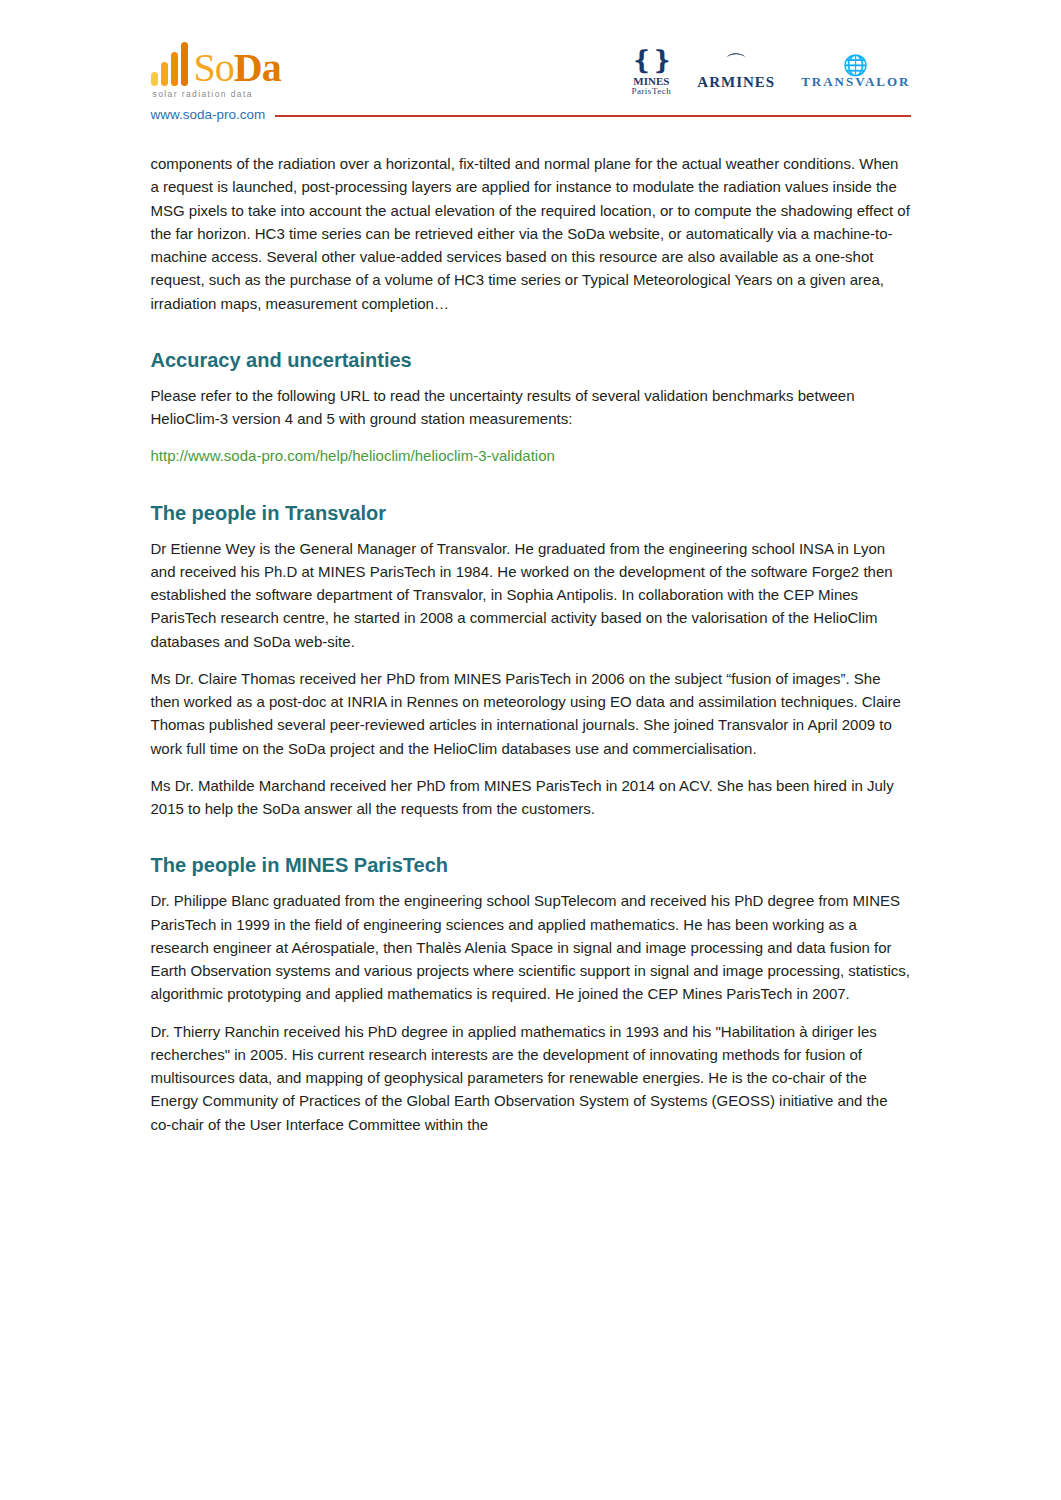SoDa
solar radiation data
❴❵
MINESParisTech
⌒
ARMINES
🌐
TRANSVALOR
www.soda-pro.com
components of the radiation over a horizontal, fix-tilted and normal plane for the actual weather conditions. When a request is launched, post-processing layers are applied for instance to modulate the radiation values inside the MSG pixels to take into account the actual elevation of the required location, or to compute the shadowing effect of the far horizon. HC3 time series can be retrieved either via the SoDa website, or automatically via a machine-to-machine access. Several other value-added services based on this resource are also available as a one-shot request, such as the purchase of a volume of HC3 time series or Typical Meteorological Years on a given area, irradiation maps, measurement completion…
Accuracy and uncertainties
Please refer to the following URL to read the uncertainty results of several validation benchmarks between HelioClim-3 version 4 and 5 with ground station measurements:
http://www.soda-pro.com/help/helioclim/helioclim-3-validation
The people in Transvalor
Dr Etienne Wey is the General Manager of Transvalor. He graduated from the engineering school INSA in Lyon and received his Ph.D at MINES ParisTech in 1984. He worked on the development of the software Forge2 then established the software department of Transvalor, in Sophia Antipolis. In collaboration with the CEP Mines ParisTech research centre, he started in 2008 a commercial activity based on the valorisation of the HelioClim databases and SoDa web-site.
Ms Dr. Claire Thomas received her PhD from MINES ParisTech in 2006 on the subject “fusion of images”. She then worked as a post-doc at INRIA in Rennes on meteorology using EO data and assimilation techniques. Claire Thomas published several peer-reviewed articles in international journals. She joined Transvalor in April 2009 to work full time on the SoDa project and the HelioClim databases use and commercialisation.
Ms Dr. Mathilde Marchand received her PhD from MINES ParisTech in 2014 on ACV. She has been hired in July 2015 to help the SoDa answer all the requests from the customers.
The people in MINES ParisTech
Dr. Philippe Blanc graduated from the engineering school SupTelecom and received his PhD degree from MINES ParisTech in 1999 in the field of engineering sciences and applied mathematics. He has been working as a research engineer at Aérospatiale, then Thalès Alenia Space in signal and image processing and data fusion for Earth Observation systems and various projects where scientific support in signal and image processing, statistics, algorithmic prototyping and applied mathematics is required. He joined the CEP Mines ParisTech in 2007.
Dr. Thierry Ranchin received his PhD degree in applied mathematics in 1993 and his "Habilitation à diriger les recherches" in 2005. His current research interests are the development of innovating methods for fusion of multisources data, and mapping of geophysical parameters for renewable energies. He is the co-chair of the Energy Community of Practices of the Global Earth Observation System of Systems (GEOSS) initiative and the co-chair of the User Interface Committee within the